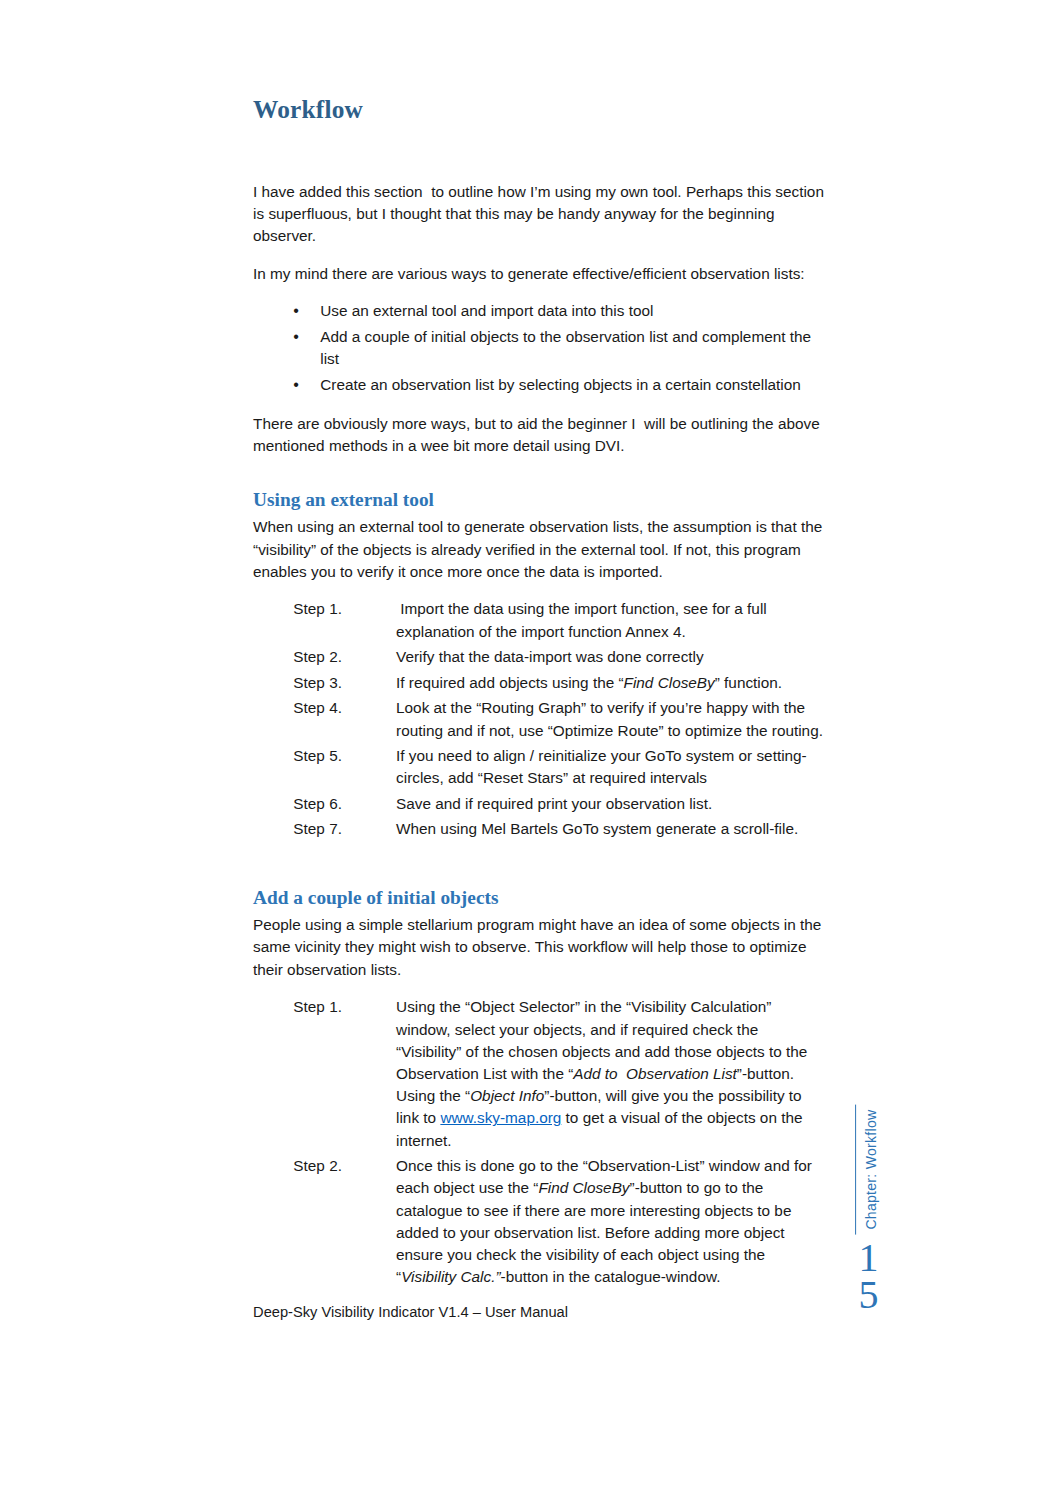Workflow
I have added this section to outline how I’m using my own tool. Perhaps this section is superfluous, but I thought that this may be handy anyway for the beginning observer.
In my mind there are various ways to generate effective/efficient observation lists:
Use an external tool and import data into this tool
Add a couple of initial objects to the observation list and complement the list
Create an observation list by selecting objects in a certain constellation
There are obviously more ways, but to aid the beginner I will be outlining the above mentioned methods in a wee bit more detail using DVI.
Using an external tool
When using an external tool to generate observation lists, the assumption is that the “visibility” of the objects is already verified in the external tool. If not, this program enables you to verify it once more once the data is imported.
| Step 1. | Import the data using the import function, see for a full explanation of the import function Annex 4. |
| Step 2. | Verify that the data-import was done correctly |
| Step 3. | If required add objects using the “ Find CloseBy ” function. |
| Step 4. | Look at the “Routing Graph” to verify if you’re happy with the routing and if not, use “Optimize Route” to optimize the routing. |
| Step 5. | If you need to align / reinitialize your GoTo system or setting-circles, add “Reset Stars” at required intervals |
| Step 6. | Save and if required print your observation list. |
| Step 7. | When using Mel Bartels GoTo system generate a scroll-file. |
Add a couple of initial objects
People using a simple stellarium program might have an idea of some objects in the same vicinity they might wish to observe. This workflow will help those to optimize their observation lists.
| Step 1. | Using the “Object Selector” in the “Visibility Calculation” window, select your objects, and if required check the “Visibility” of the chosen objects and add those objects to the Observation List with the “ Add to Observation List ”-button. Using the “ Object Info ”-button, will give you the possibility to link to www.sky-map.org to get a visual of the objects on the internet. |
| Step 2. | Once this is done go to the “Observation-List” window and for each object use the “ Find CloseBy ”-button to go to the catalogue to see if there are more interesting objects to be added to your observation list. Before adding more object ensure you check the visibility of each object using the “ Visibility Calc.” -button in the catalogue-window. |
Chapter: Workflow
1
5
Deep-Sky Visibility Indicator V1.4 – User Manual